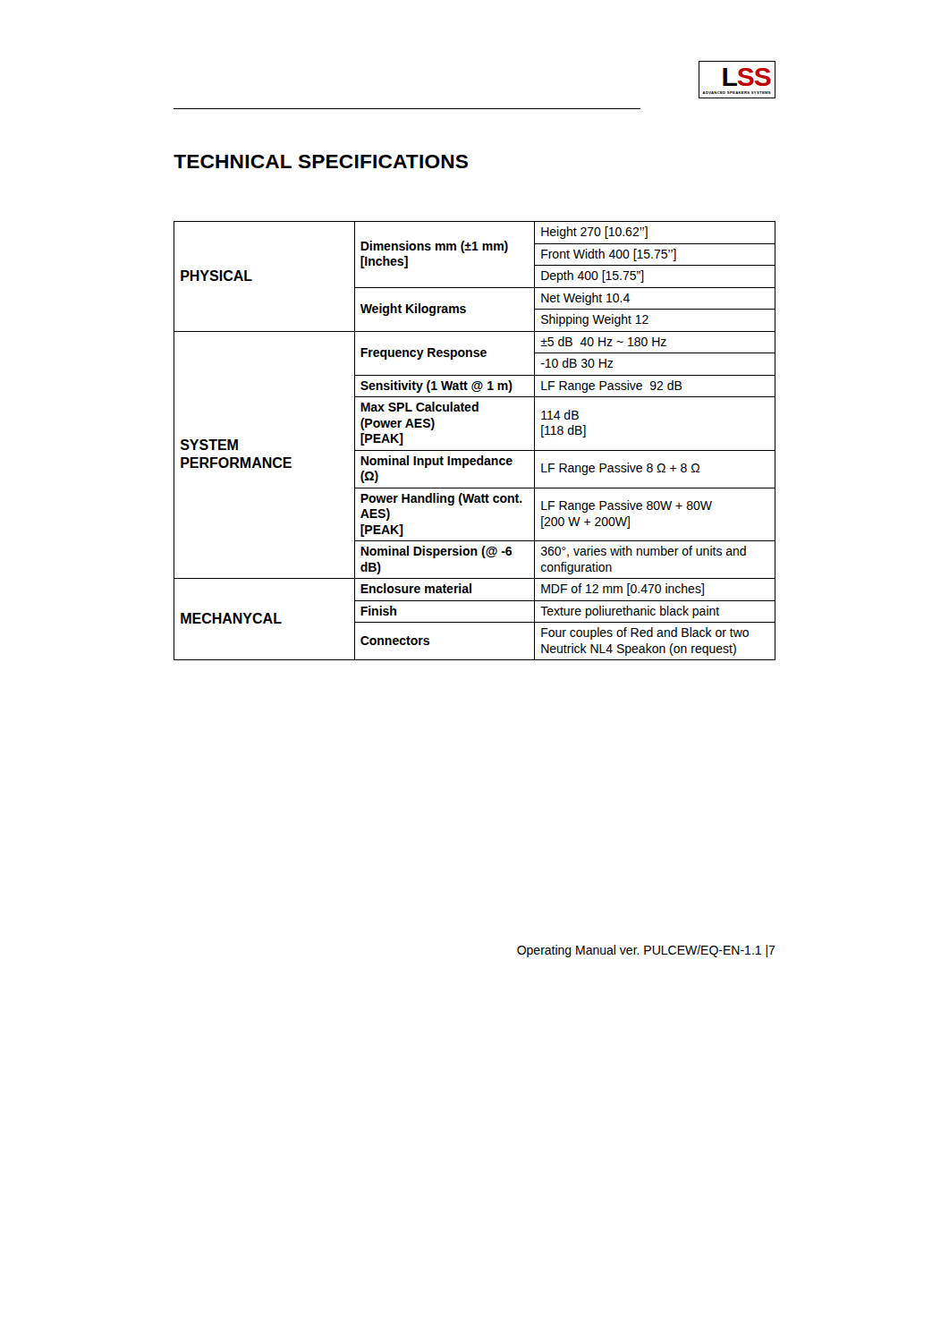LSS
ADVANCED SPEAKERS SYSTEMS
TECHNICAL SPECIFICATIONS
| PHYSICAL | Dimensions mm (±1 mm) [Inches] | Height 270 [10.62’’] |
| Front Width 400 [15.75’’] |
| Depth 400 [15.75”] |
| Weight Kilograms | Net Weight 10.4 |
| Shipping Weight 12 |
| SYSTEM PERFORMANCE | Frequency Response | ±5 dB 40 Hz ~ 180 Hz |
| -10 dB 30 Hz |
| Sensitivity (1 Watt @ 1 m) | LF Range Passive 92 dB |
| Max SPL Calculated (Power AES) [PEAK] | 114 dB [118 dB] |
| Nominal Input Impedance (Ω) | LF Range Passive 8 Ω + 8 Ω |
| Power Handling (Watt cont. AES) [PEAK] | LF Range Passive 80W + 80W [200 W + 200W] |
| Nominal Dispersion (@ -6 dB) | 360°, varies with number of units and configuration |
| MECHANYCAL | Enclosure material | MDF of 12 mm [0.470 inches] |
| Finish | Texture poliurethanic black paint |
| Connectors | Four couples of Red and Black or two Neutrick NL4 Speakon (on request) |
Operating Manual ver. PULCEW/EQ-EN-1.1 |7